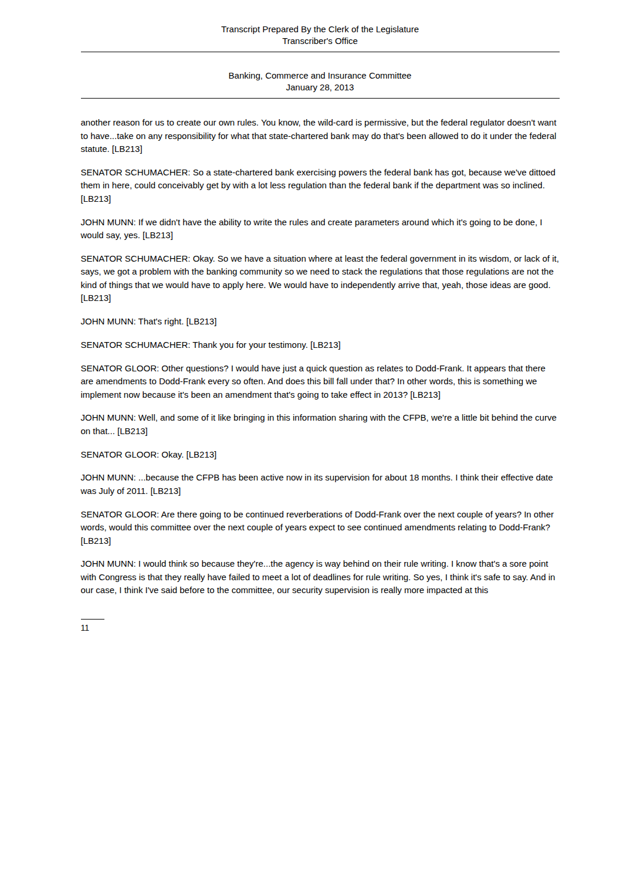Transcript Prepared By the Clerk of the Legislature
Transcriber's Office
Banking, Commerce and Insurance Committee
January 28, 2013
another reason for us to create our own rules. You know, the wild-card is permissive, but the federal regulator doesn't want to have...take on any responsibility for what that state-chartered bank may do that's been allowed to do it under the federal statute. [LB213]
SENATOR SCHUMACHER: So a state-chartered bank exercising powers the federal bank has got, because we've dittoed them in here, could conceivably get by with a lot less regulation than the federal bank if the department was so inclined. [LB213]
JOHN MUNN: If we didn't have the ability to write the rules and create parameters around which it's going to be done, I would say, yes. [LB213]
SENATOR SCHUMACHER: Okay. So we have a situation where at least the federal government in its wisdom, or lack of it, says, we got a problem with the banking community so we need to stack the regulations that those regulations are not the kind of things that we would have to apply here. We would have to independently arrive that, yeah, those ideas are good. [LB213]
JOHN MUNN: That's right. [LB213]
SENATOR SCHUMACHER: Thank you for your testimony. [LB213]
SENATOR GLOOR: Other questions? I would have just a quick question as relates to Dodd-Frank. It appears that there are amendments to Dodd-Frank every so often. And does this bill fall under that? In other words, this is something we implement now because it's been an amendment that's going to take effect in 2013? [LB213]
JOHN MUNN: Well, and some of it like bringing in this information sharing with the CFPB, we're a little bit behind the curve on that... [LB213]
SENATOR GLOOR: Okay. [LB213]
JOHN MUNN: ...because the CFPB has been active now in its supervision for about 18 months. I think their effective date was July of 2011. [LB213]
SENATOR GLOOR: Are there going to be continued reverberations of Dodd-Frank over the next couple of years? In other words, would this committee over the next couple of years expect to see continued amendments relating to Dodd-Frank? [LB213]
JOHN MUNN: I would think so because they're...the agency is way behind on their rule writing. I know that's a sore point with Congress is that they really have failed to meet a lot of deadlines for rule writing. So yes, I think it's safe to say. And in our case, I think I've said before to the committee, our security supervision is really more impacted at this
11